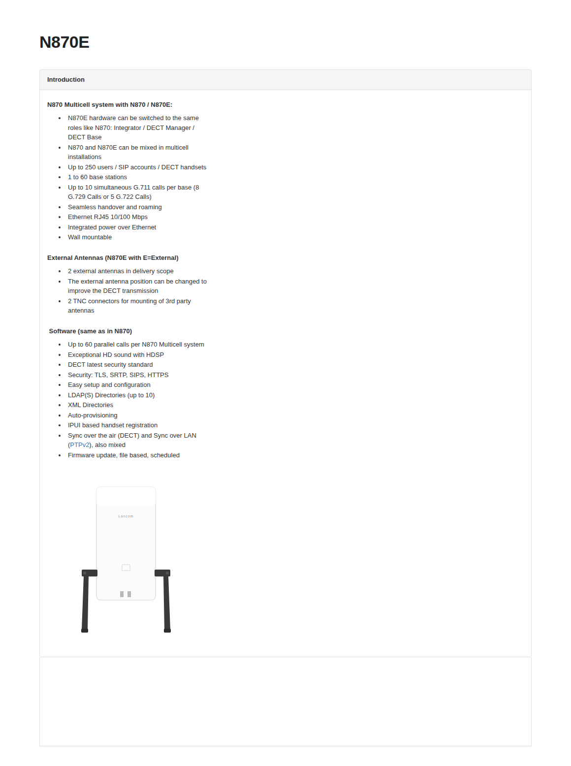N870E
Introduction
N870 Multicell system with N870 / N870E:
N870E hardware can be switched to the same roles like N870: Integrator / DECT Manager / DECT Base
N870 and N870E can be mixed in multicell installations
Up to 250 users / SIP accounts / DECT handsets
1 to 60 base stations
Up to 10 simultaneous G.711 calls per base (8 G.729 Calls or 5 G.722 Calls)
Seamless handover and roaming
Ethernet RJ45 10/100 Mbps
Integrated power over Ethernet
Wall mountable
External Antennas (N870E with E=External)
2 external antennas in delivery scope
The external antenna position can be changed to improve the DECT transmission
2 TNC connectors for mounting of 3rd party antennas
Software (same as in N870)
Up to 60 parallel calls per N870 Multicell system
Exceptional HD sound with HDSP
DECT latest security standard
Security: TLS, SRTP, SIPS, HTTPS
Easy setup and configuration
LDAP(S) Directories (up to 10)
XML Directories
Auto-provisioning
IPUI based handset registration
Sync over the air (DECT) and Sync over LAN (PTPv2), also mixed
Firmware update, file based, scheduled
Lancom